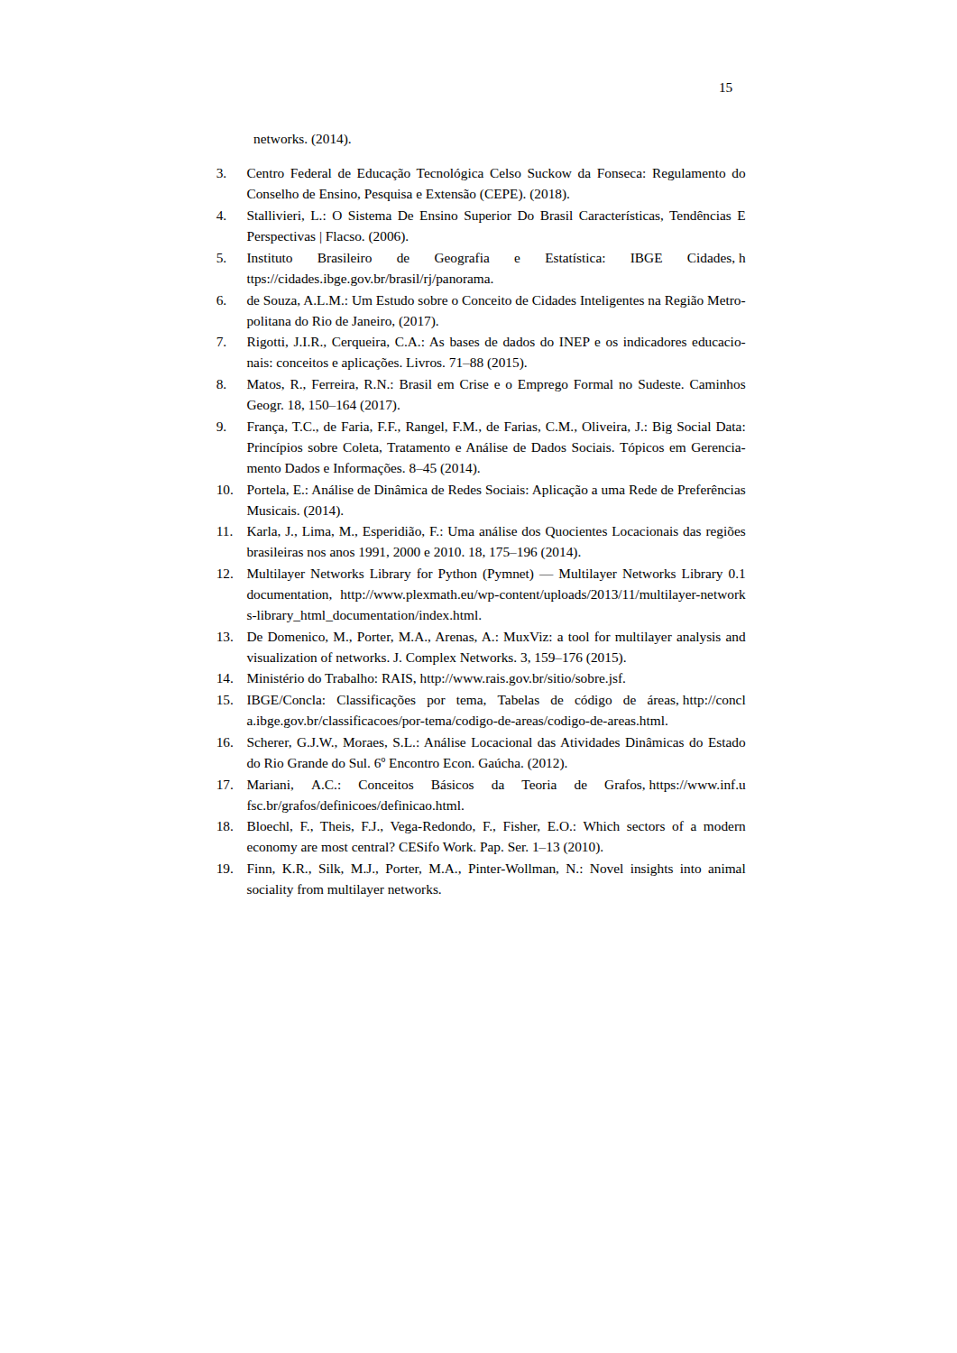15
networks. (2014).
3. Centro Federal de Educação Tecnológica Celso Suckow da Fonseca: Regulamento do Conselho de Ensino, Pesquisa e Extensão (CEPE). (2018).
4. Stallivieri, L.: O Sistema De Ensino Superior Do Brasil Características, Tendências E Perspectivas | Flacso. (2006).
5. Instituto Brasileiro de Geografia e Estatística: IBGE Cidades, https://cidades.ibge.gov.br/brasil/rj/panorama.
6. de Souza, A.L.M.: Um Estudo sobre o Conceito de Cidades Inteligentes na Região Metropolitana do Rio de Janeiro, (2017).
7. Rigotti, J.I.R., Cerqueira, C.A.: As bases de dados do INEP e os indicadores educacionais: conceitos e aplicações. Livros. 71–88 (2015).
8. Matos, R., Ferreira, R.N.: Brasil em Crise e o Emprego Formal no Sudeste. Caminhos Geogr. 18, 150–164 (2017).
9. França, T.C., de Faria, F.F., Rangel, F.M., de Farias, C.M., Oliveira, J.: Big Social Data: Princípios sobre Coleta, Tratamento e Análise de Dados Sociais. Tópicos em Gerenciamento Dados e Informações. 8–45 (2014).
10. Portela, E.: Análise de Dinâmica de Redes Sociais: Aplicação a uma Rede de Preferências Musicais. (2014).
11. Karla, J., Lima, M., Esperidião, F.: Uma análise dos Quocientes Locacionais das regiões brasileiras nos anos 1991, 2000 e 2010. 18, 175–196 (2014).
12. Multilayer Networks Library for Python (Pymnet) — Multilayer Networks Library 0.1 documentation, http://www.plexmath.eu/wp-content/uploads/2013/11/multilayer-networks-library_html_documentation/index.html.
13. De Domenico, M., Porter, M.A., Arenas, A.: MuxViz: a tool for multilayer analysis and visualization of networks. J. Complex Networks. 3, 159–176 (2015).
14. Ministério do Trabalho: RAIS, http://www.rais.gov.br/sitio/sobre.jsf.
15. IBGE/Concla: Classificações por tema, Tabelas de código de áreas, http://concla.ibge.gov.br/classificacoes/por-tema/codigo-de-areas/codigo-de-areas.html.
16. Scherer, G.J.W., Moraes, S.L.: Análise Locacional das Atividades Dinâmicas do Estado do Rio Grande do Sul. 6º Encontro Econ. Gaúcha. (2012).
17. Mariani, A.C.: Conceitos Básicos da Teoria de Grafos, https://www.inf.ufsc.br/grafos/definicoes/definicao.html.
18. Bloechl, F., Theis, F.J., Vega-Redondo, F., Fisher, E.O.: Which sectors of a modern economy are most central? CESifo Work. Pap. Ser. 1–13 (2010).
19. Finn, K.R., Silk, M.J., Porter, M.A., Pinter-Wollman, N.: Novel insights into animal sociality from multilayer networks.